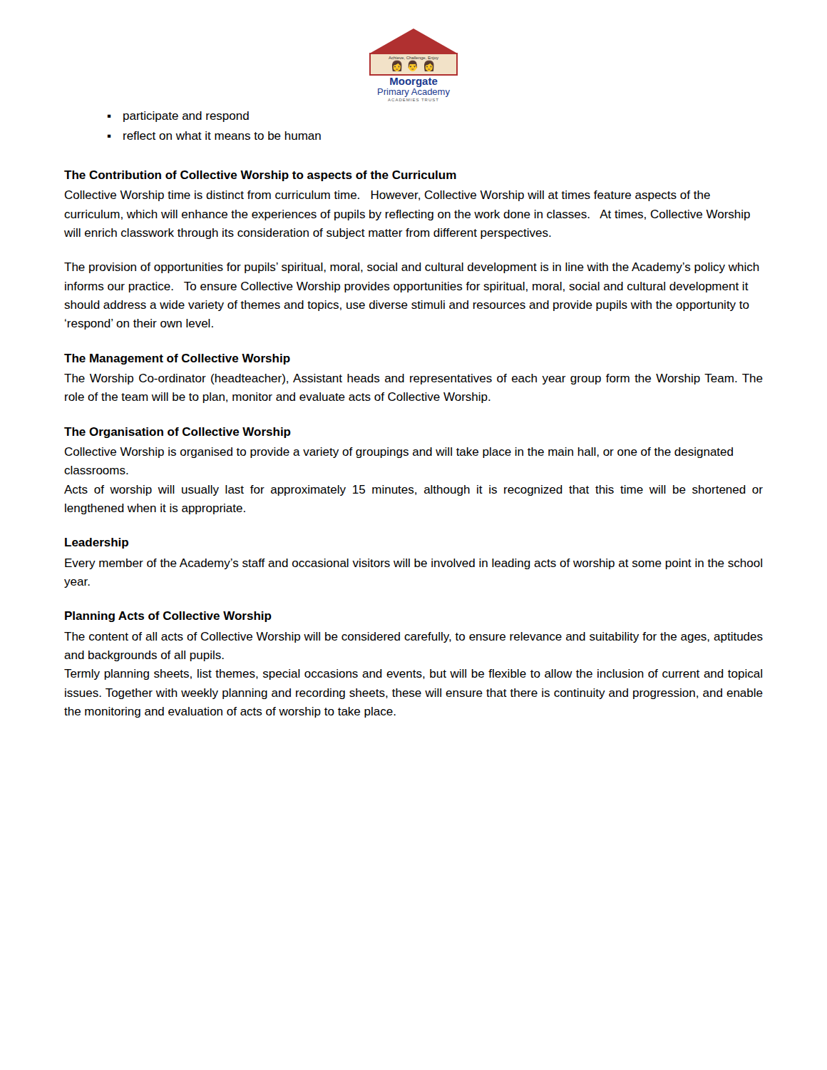Achieve, Challenge, Enjoy
👩 👨 👩
Moorgate
Primary Academy
ACADEMIES TRUST
participate and respond
reflect on what it means to be human
The Contribution of Collective Worship to aspects of the Curriculum
Collective Worship time is distinct from curriculum time. However, Collective Worship will at times feature aspects of the curriculum, which will enhance the experiences of pupils by reflecting on the work done in classes. At times, Collective Worship will enrich classwork through its consideration of subject matter from different perspectives.
The provision of opportunities for pupils’ spiritual, moral, social and cultural development is in line with the Academy’s policy which informs our practice. To ensure Collective Worship provides opportunities for spiritual, moral, social and cultural development it should address a wide variety of themes and topics, use diverse stimuli and resources and provide pupils with the opportunity to ‘respond’ on their own level.
The Management of Collective Worship
The Worship Co-ordinator (headteacher), Assistant heads and representatives of each year group form the Worship Team. The role of the team will be to plan, monitor and evaluate acts of Collective Worship.
The Organisation of Collective Worship
Collective Worship is organised to provide a variety of groupings and will take place in the main hall, or one of the designated classrooms.
Acts of worship will usually last for approximately 15 minutes, although it is recognized that this time will be shortened or lengthened when it is appropriate.
Leadership
Every member of the Academy’s staff and occasional visitors will be involved in leading acts of worship at some point in the school year.
Planning Acts of Collective Worship
The content of all acts of Collective Worship will be considered carefully, to ensure relevance and suitability for the ages, aptitudes and backgrounds of all pupils.
Termly planning sheets, list themes, special occasions and events, but will be flexible to allow the inclusion of current and topical issues. Together with weekly planning and recording sheets, these will ensure that there is continuity and progression, and enable the monitoring and evaluation of acts of worship to take place.